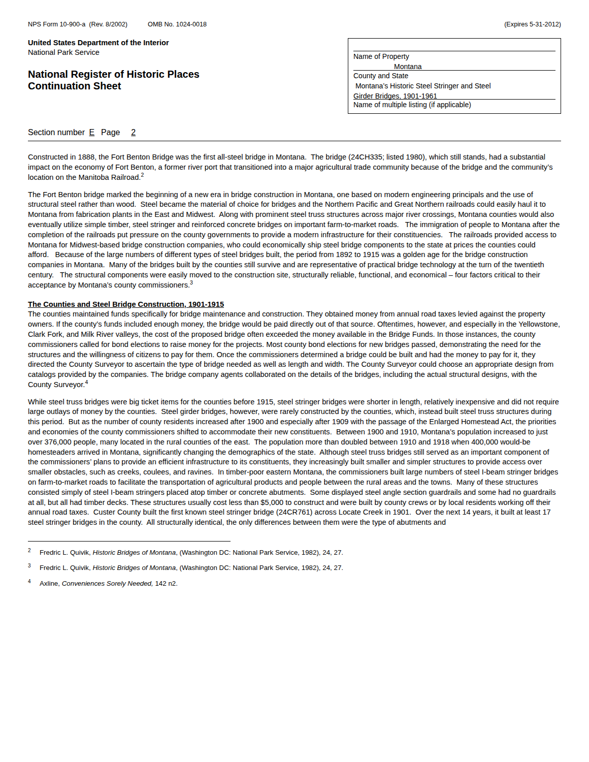NPS Form 10-900-a (Rev. 8/2002) OMB No. 1024-0018 (Expires 5-31-2012)
United States Department of the Interior
National Park Service
National Register of Historic Places
Continuation Sheet
Name of Property
Montana
County and State
Montana’s Historic Steel Stringer and Steel
Girder Bridges, 1901-1961
Name of multiple listing (if applicable)
Section number E Page 2
Constructed in 1888, the Fort Benton Bridge was the first all-steel bridge in Montana. The bridge (24CH335; listed 1980), which still stands, had a substantial impact on the economy of Fort Benton, a former river port that transitioned into a major agricultural trade community because of the bridge and the community’s location on the Manitoba Railroad.2
The Fort Benton bridge marked the beginning of a new era in bridge construction in Montana, one based on modern engineering principals and the use of structural steel rather than wood. Steel became the material of choice for bridges and the Northern Pacific and Great Northern railroads could easily haul it to Montana from fabrication plants in the East and Midwest. Along with prominent steel truss structures across major river crossings, Montana counties would also eventually utilize simple timber, steel stringer and reinforced concrete bridges on important farm-to-market roads. The immigration of people to Montana after the completion of the railroads put pressure on the county governments to provide a modern infrastructure for their constituencies. The railroads provided access to Montana for Midwest-based bridge construction companies, who could economically ship steel bridge components to the state at prices the counties could afford. Because of the large numbers of different types of steel bridges built, the period from 1892 to 1915 was a golden age for the bridge construction companies in Montana. Many of the bridges built by the counties still survive and are representative of practical bridge technology at the turn of the twentieth century. The structural components were easily moved to the construction site, structurally reliable, functional, and economical – four factors critical to their acceptance by Montana’s county commissioners.3
The Counties and Steel Bridge Construction, 1901-1915
The counties maintained funds specifically for bridge maintenance and construction. They obtained money from annual road taxes levied against the property owners. If the county’s funds included enough money, the bridge would be paid directly out of that source. Oftentimes, however, and especially in the Yellowstone, Clark Fork, and Milk River valleys, the cost of the proposed bridge often exceeded the money available in the Bridge Funds. In those instances, the county commissioners called for bond elections to raise money for the projects. Most county bond elections for new bridges passed, demonstrating the need for the structures and the willingness of citizens to pay for them. Once the commissioners determined a bridge could be built and had the money to pay for it, they directed the County Surveyor to ascertain the type of bridge needed as well as length and width. The County Surveyor could choose an appropriate design from catalogs provided by the companies. The bridge company agents collaborated on the details of the bridges, including the actual structural designs, with the County Surveyor.4
While steel truss bridges were big ticket items for the counties before 1915, steel stringer bridges were shorter in length, relatively inexpensive and did not require large outlays of money by the counties. Steel girder bridges, however, were rarely constructed by the counties, which, instead built steel truss structures during this period. But as the number of county residents increased after 1900 and especially after 1909 with the passage of the Enlarged Homestead Act, the priorities and economies of the county commissioners shifted to accommodate their new constituents. Between 1900 and 1910, Montana’s population increased to just over 376,000 people, many located in the rural counties of the east. The population more than doubled between 1910 and 1918 when 400,000 would-be homesteaders arrived in Montana, significantly changing the demographics of the state. Although steel truss bridges still served as an important component of the commissioners’ plans to provide an efficient infrastructure to its constituents, they increasingly built smaller and simpler structures to provide access over smaller obstacles, such as creeks, coulees, and ravines. In timber-poor eastern Montana, the commissioners built large numbers of steel I-beam stringer bridges on farm-to-market roads to facilitate the transportation of agricultural products and people between the rural areas and the towns. Many of these structures consisted simply of steel I-beam stringers placed atop timber or concrete abutments. Some displayed steel angle section guardrails and some had no guardrails at all, but all had timber decks. These structures usually cost less than $5,000 to construct and were built by county crews or by local residents working off their annual road taxes. Custer County built the first known steel stringer bridge (24CR761) across Locate Creek in 1901. Over the next 14 years, it built at least 17 steel stringer bridges in the county. All structurally identical, the only differences between them were the type of abutments and
2 Fredric L. Quivik, Historic Bridges of Montana, (Washington DC: National Park Service, 1982), 24, 27.
3 Fredric L. Quivik, Historic Bridges of Montana, (Washington DC: National Park Service, 1982), 24, 27.
4 Axline, Conveniences Sorely Needed, 142 n2.